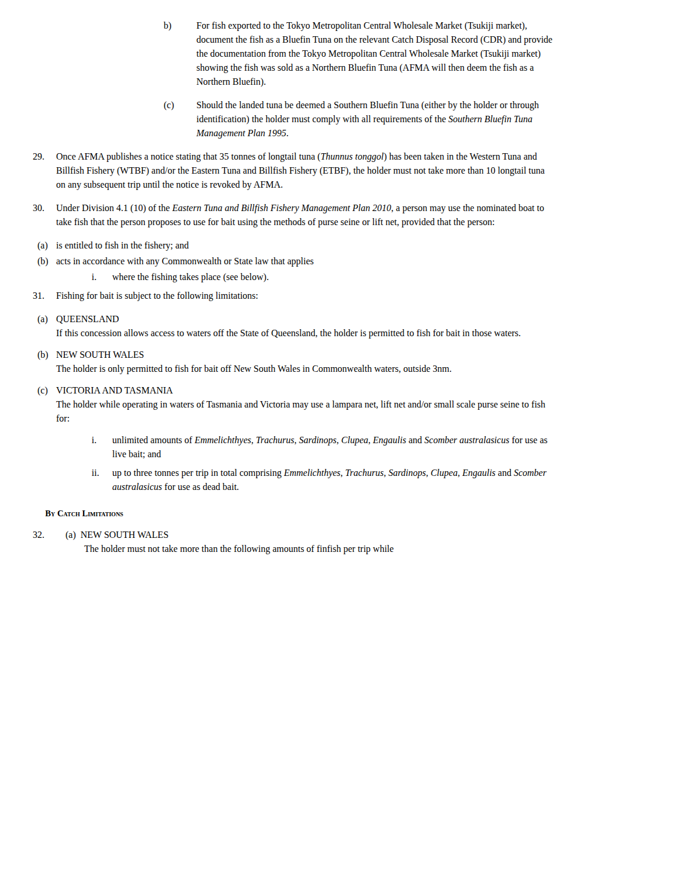b) For fish exported to the Tokyo Metropolitan Central Wholesale Market (Tsukiji market), document the fish as a Bluefin Tuna on the relevant Catch Disposal Record (CDR) and provide the documentation from the Tokyo Metropolitan Central Wholesale Market (Tsukiji market) showing the fish was sold as a Northern Bluefin Tuna (AFMA will then deem the fish as a Northern Bluefin).
(c) Should the landed tuna be deemed a Southern Bluefin Tuna (either by the holder or through identification) the holder must comply with all requirements of the Southern Bluefin Tuna Management Plan 1995.
29. Once AFMA publishes a notice stating that 35 tonnes of longtail tuna (Thunnus tonggol) has been taken in the Western Tuna and Billfish Fishery (WTBF) and/or the Eastern Tuna and Billfish Fishery (ETBF), the holder must not take more than 10 longtail tuna on any subsequent trip until the notice is revoked by AFMA.
30. Under Division 4.1 (10) of the Eastern Tuna and Billfish Fishery Management Plan 2010, a person may use the nominated boat to take fish that the person proposes to use for bait using the methods of purse seine or lift net, provided that the person:
(a) is entitled to fish in the fishery; and
(b) acts in accordance with any Commonwealth or State law that applies
i. where the fishing takes place (see below).
31. Fishing for bait is subject to the following limitations:
(a) QUEENSLAND
If this concession allows access to waters off the State of Queensland, the holder is permitted to fish for bait in those waters.
(b) NEW SOUTH WALES
The holder is only permitted to fish for bait off New South Wales in Commonwealth waters, outside 3nm.
(c) VICTORIA AND TASMANIA
The holder while operating in waters of Tasmania and Victoria may use a lampara net, lift net and/or small scale purse seine to fish for:
i. unlimited amounts of Emmelichthyes, Trachurus, Sardinops, Clupea, Engaulis and Scomber australasicus for use as live bait; and
ii. up to three tonnes per trip in total comprising Emmelichthyes, Trachurus, Sardinops, Clupea, Engaulis and Scomber australasicus for use as dead bait.
By Catch Limitations
32. (a) NEW SOUTH WALES
The holder must not take more than the following amounts of finfish per trip while